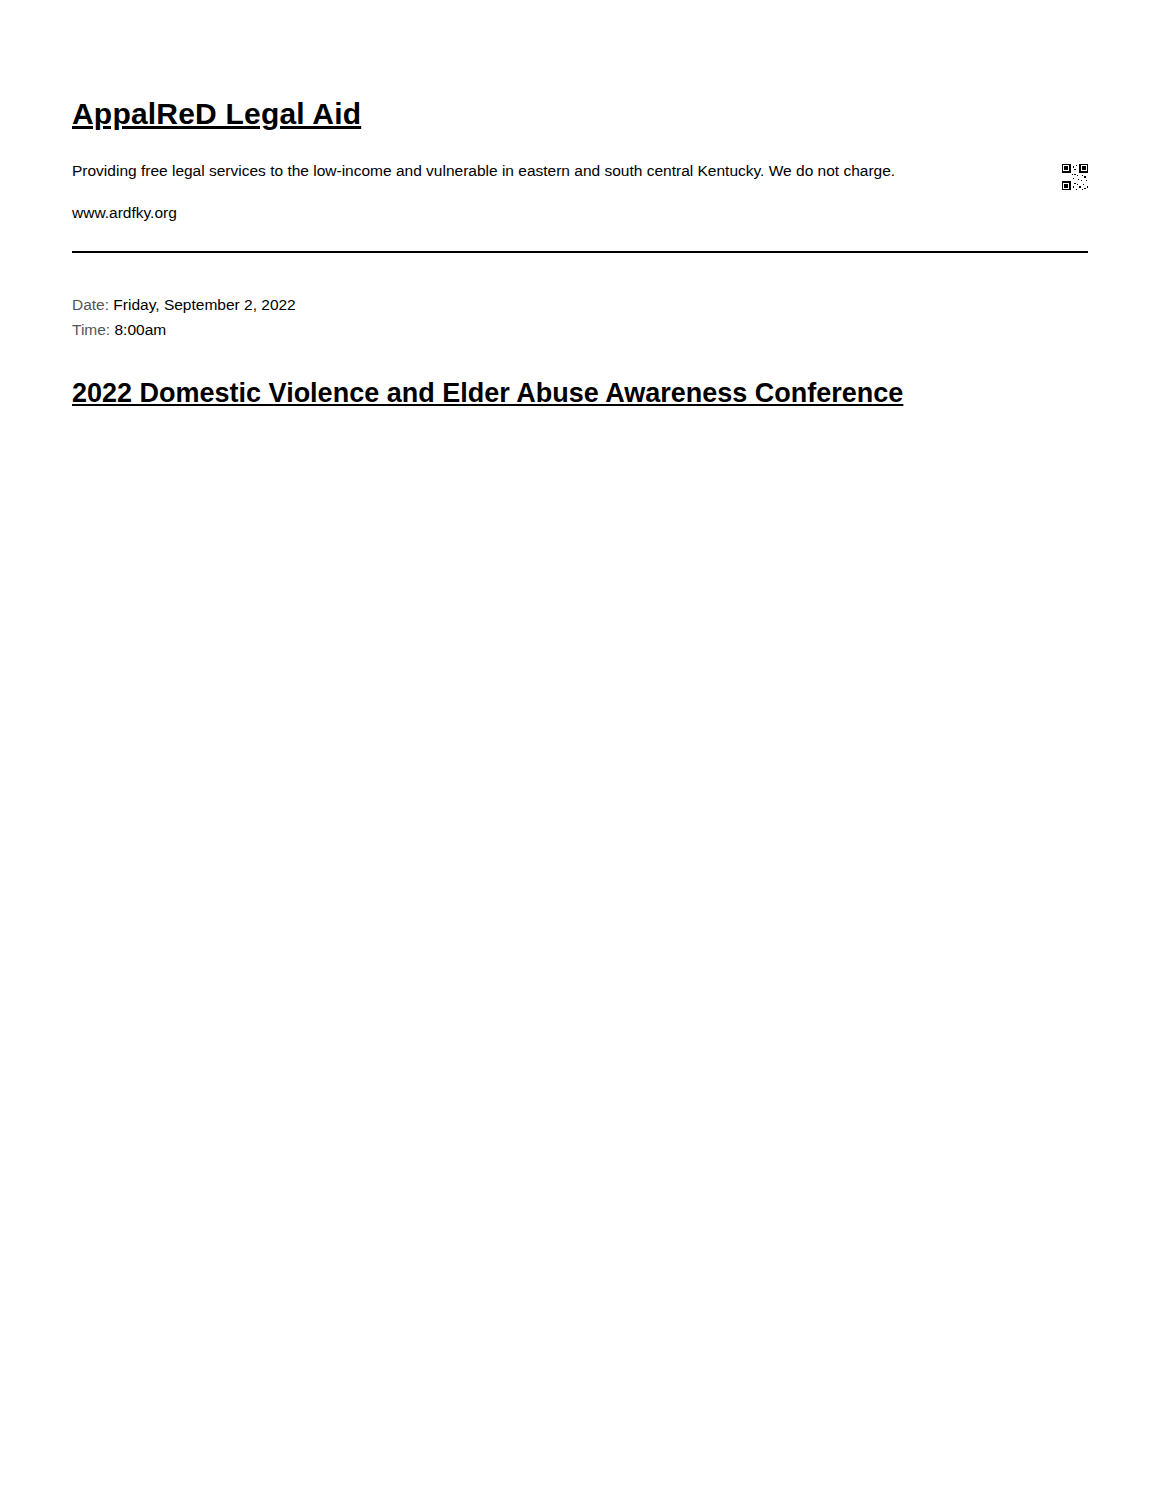AppalReD Legal Aid
Providing free legal services to the low-income and vulnerable in eastern and south central Kentucky. We do not charge.
www.ardfky.org
Date: Friday, September 2, 2022
Time: 8:00am
2022 Domestic Violence and Elder Abuse Awareness Conference